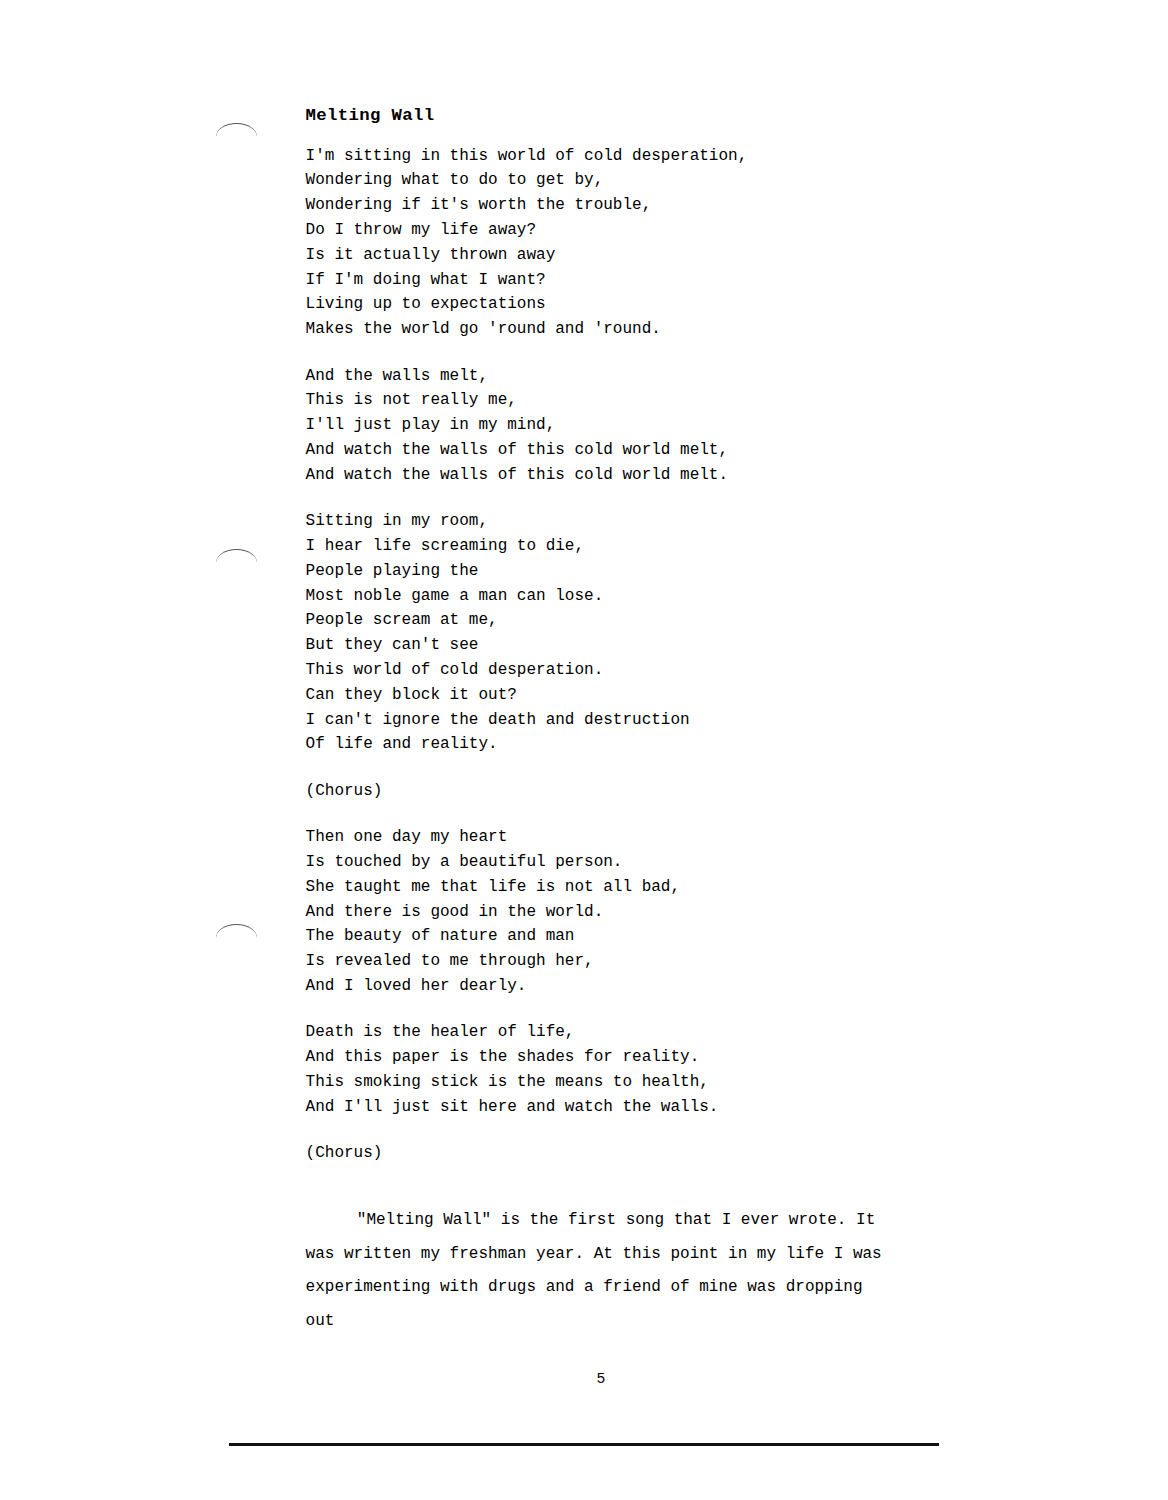Melting Wall
I'm sitting in this world of cold desperation, Wondering what to do to get by, Wondering if it's worth the trouble, Do I throw my life away? Is it actually thrown away If I'm doing what I want? Living up to expectations Makes the world go 'round and 'round.
And the walls melt, This is not really me, I'll just play in my mind, And watch the walls of this cold world melt, And watch the walls of this cold world melt.
Sitting in my room, I hear life screaming to die, People playing the Most noble game a man can lose. People scream at me, But they can't see This world of cold desperation. Can they block it out? I can't ignore the death and destruction Of life and reality.
(Chorus)
Then one day my heart Is touched by a beautiful person. She taught me that life is not all bad, And there is good in the world. The beauty of nature and man Is revealed to me through her, And I loved her dearly.
Death is the healer of life, And this paper is the shades for reality. This smoking stick is the means to health, And I'll just sit here and watch the walls.
(Chorus)
"Melting Wall" is the first song that I ever wrote. It was written my freshman year. At this point in my life I was experimenting with drugs and a friend of mine was dropping out
5